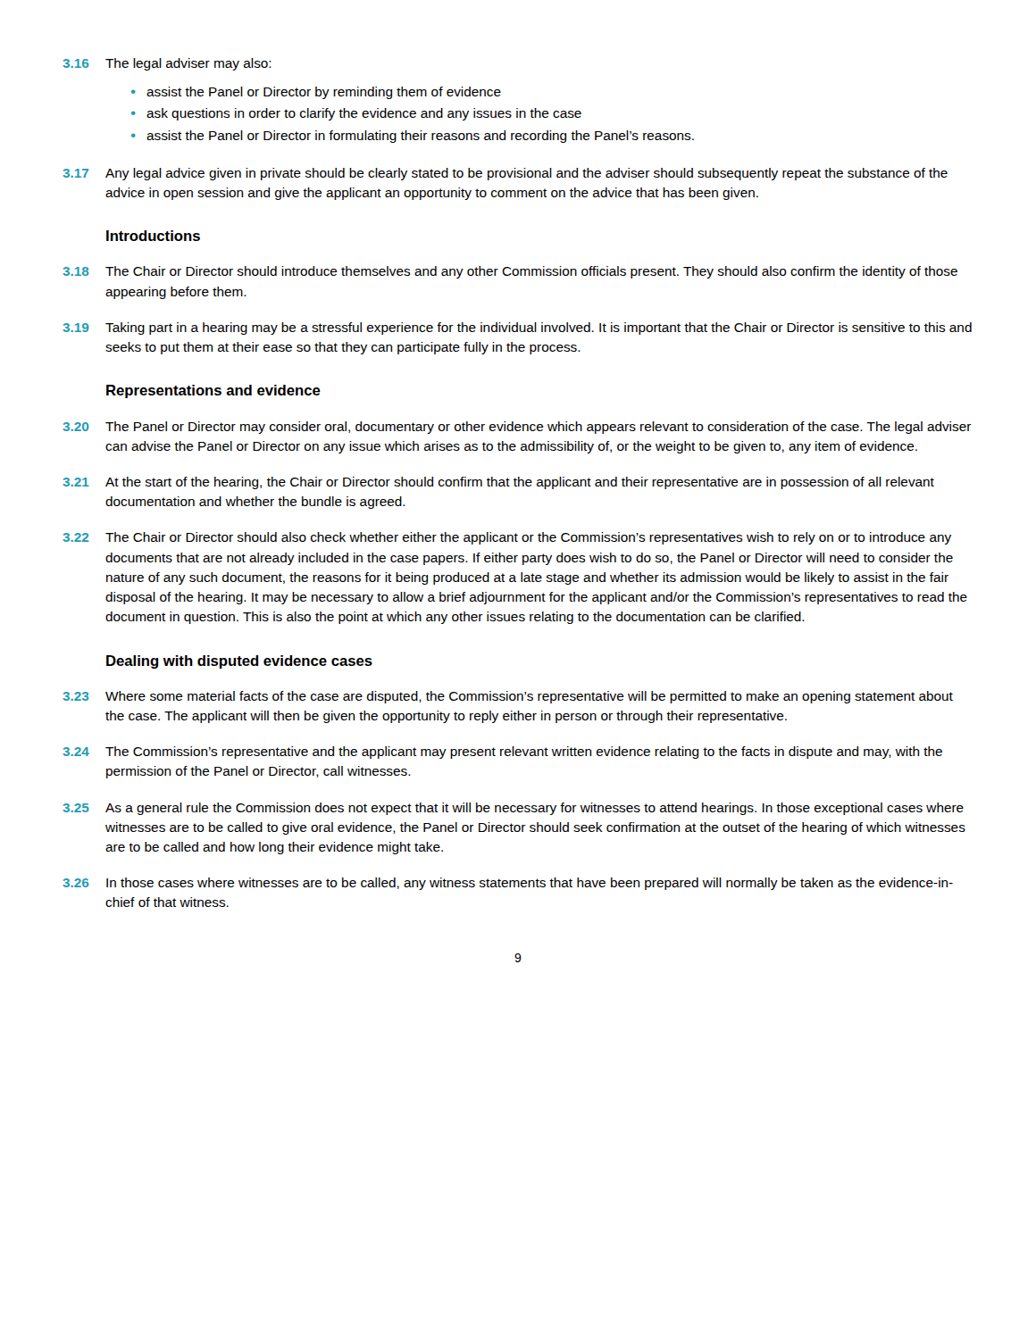3.16
The legal adviser may also:
assist the Panel or Director by reminding them of evidence
ask questions in order to clarify the evidence and any issues in the case
assist the Panel or Director in formulating their reasons and recording the Panel’s reasons.
3.17
Any legal advice given in private should be clearly stated to be provisional and the adviser should subsequently repeat the substance of the advice in open session and give the applicant an opportunity to comment on the advice that has been given.
Introductions
3.18
The Chair or Director should introduce themselves and any other Commission officials present. They should also confirm the identity of those appearing before them.
3.19
Taking part in a hearing may be a stressful experience for the individual involved. It is important that the Chair or Director is sensitive to this and seeks to put them at their ease so that they can participate fully in the process.
Representations and evidence
3.20
The Panel or Director may consider oral, documentary or other evidence which appears relevant to consideration of the case. The legal adviser can advise the Panel or Director on any issue which arises as to the admissibility of, or the weight to be given to, any item of evidence.
3.21
At the start of the hearing, the Chair or Director should confirm that the applicant and their representative are in possession of all relevant documentation and whether the bundle is agreed.
3.22
The Chair or Director should also check whether either the applicant or the Commission’s representatives wish to rely on or to introduce any documents that are not already included in the case papers. If either party does wish to do so, the Panel or Director will need to consider the nature of any such document, the reasons for it being produced at a late stage and whether its admission would be likely to assist in the fair disposal of the hearing. It may be necessary to allow a brief adjournment for the applicant and/or the Commission’s representatives to read the document in question. This is also the point at which any other issues relating to the documentation can be clarified.
Dealing with disputed evidence cases
3.23
Where some material facts of the case are disputed, the Commission’s representative will be permitted to make an opening statement about the case. The applicant will then be given the opportunity to reply either in person or through their representative.
3.24
The Commission’s representative and the applicant may present relevant written evidence relating to the facts in dispute and may, with the permission of the Panel or Director, call witnesses.
3.25
As a general rule the Commission does not expect that it will be necessary for witnesses to attend hearings. In those exceptional cases where witnesses are to be called to give oral evidence, the Panel or Director should seek confirmation at the outset of the hearing of which witnesses are to be called and how long their evidence might take.
3.26
In those cases where witnesses are to be called, any witness statements that have been prepared will normally be taken as the evidence-in-chief of that witness.
9